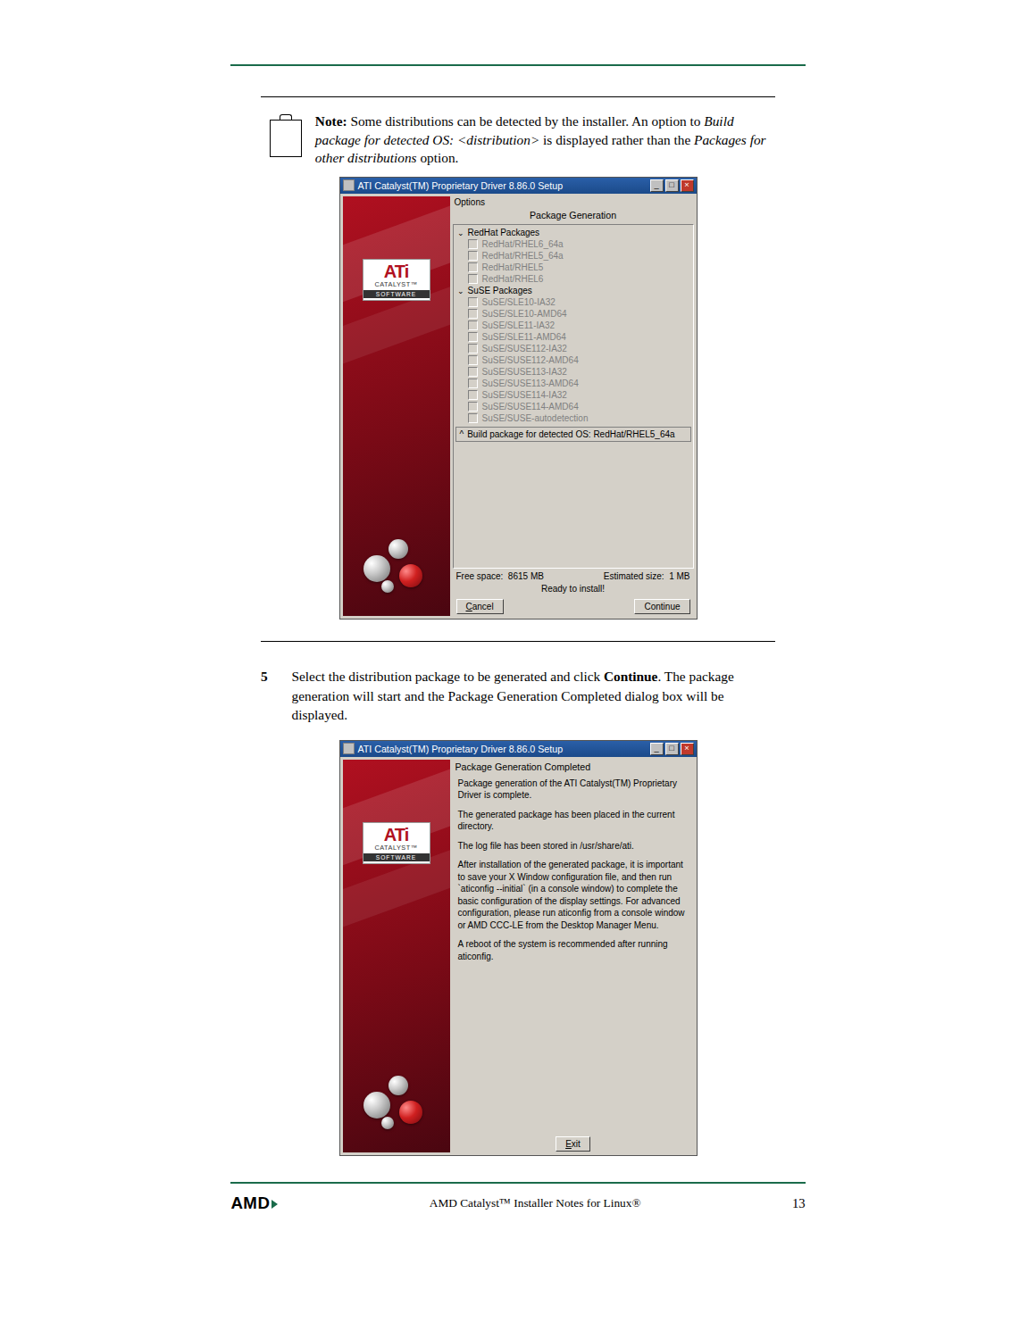Note: Some distributions can be detected by the installer. An option to Build package for detected OS: <distribution> is displayed rather than the Packages for other distributions option.
ATI Catalyst(TM) Proprietary Driver 8.86.0 Setup
_ □ ×
ATi
CATALYST™
SOFTWARE
Options
Package Generation
⌄RedHat Packages
RedHat/RHEL6_64a
RedHat/RHEL5_64a
RedHat/RHEL5
RedHat/RHEL6
⌄SuSE Packages
SuSE/SLE10-IA32
SuSE/SLE10-AMD64
SuSE/SLE11-IA32
SuSE/SLE11-AMD64
SuSE/SUSE112-IA32
SuSE/SUSE112-AMD64
SuSE/SUSE113-IA32
SuSE/SUSE113-AMD64
SuSE/SUSE114-IA32
SuSE/SUSE114-AMD64
SuSE/SUSE-autodetection
^Build package for detected OS: RedHat/RHEL5_64a
Free space: 8615 MB Estimated size: 1 MB
Ready to install!
Cancel Continue
5
Select the distribution package to be generated and click Continue. The package generation will start and the Package Generation Completed dialog box will be displayed.
ATI Catalyst(TM) Proprietary Driver 8.86.0 Setup
_ □ ×
ATi
CATALYST™
SOFTWARE
Package Generation Completed
Package generation of the ATI Catalyst(TM) Proprietary Driver is complete.
The generated package has been placed in the current directory.
The log file has been stored in /usr/share/ati.
After installation of the generated package, it is important to save your X Window configuration file, and then run `aticonfig --initial` (in a console window) to complete the basic configuration of the display settings. For advanced configuration, please run aticonfig from a console window or AMD CCC-LE from the Desktop Manager Menu.
A reboot of the system is recommended after running aticonfig.
Exit
AMD
AMD Catalyst™ Installer Notes for Linux®
13